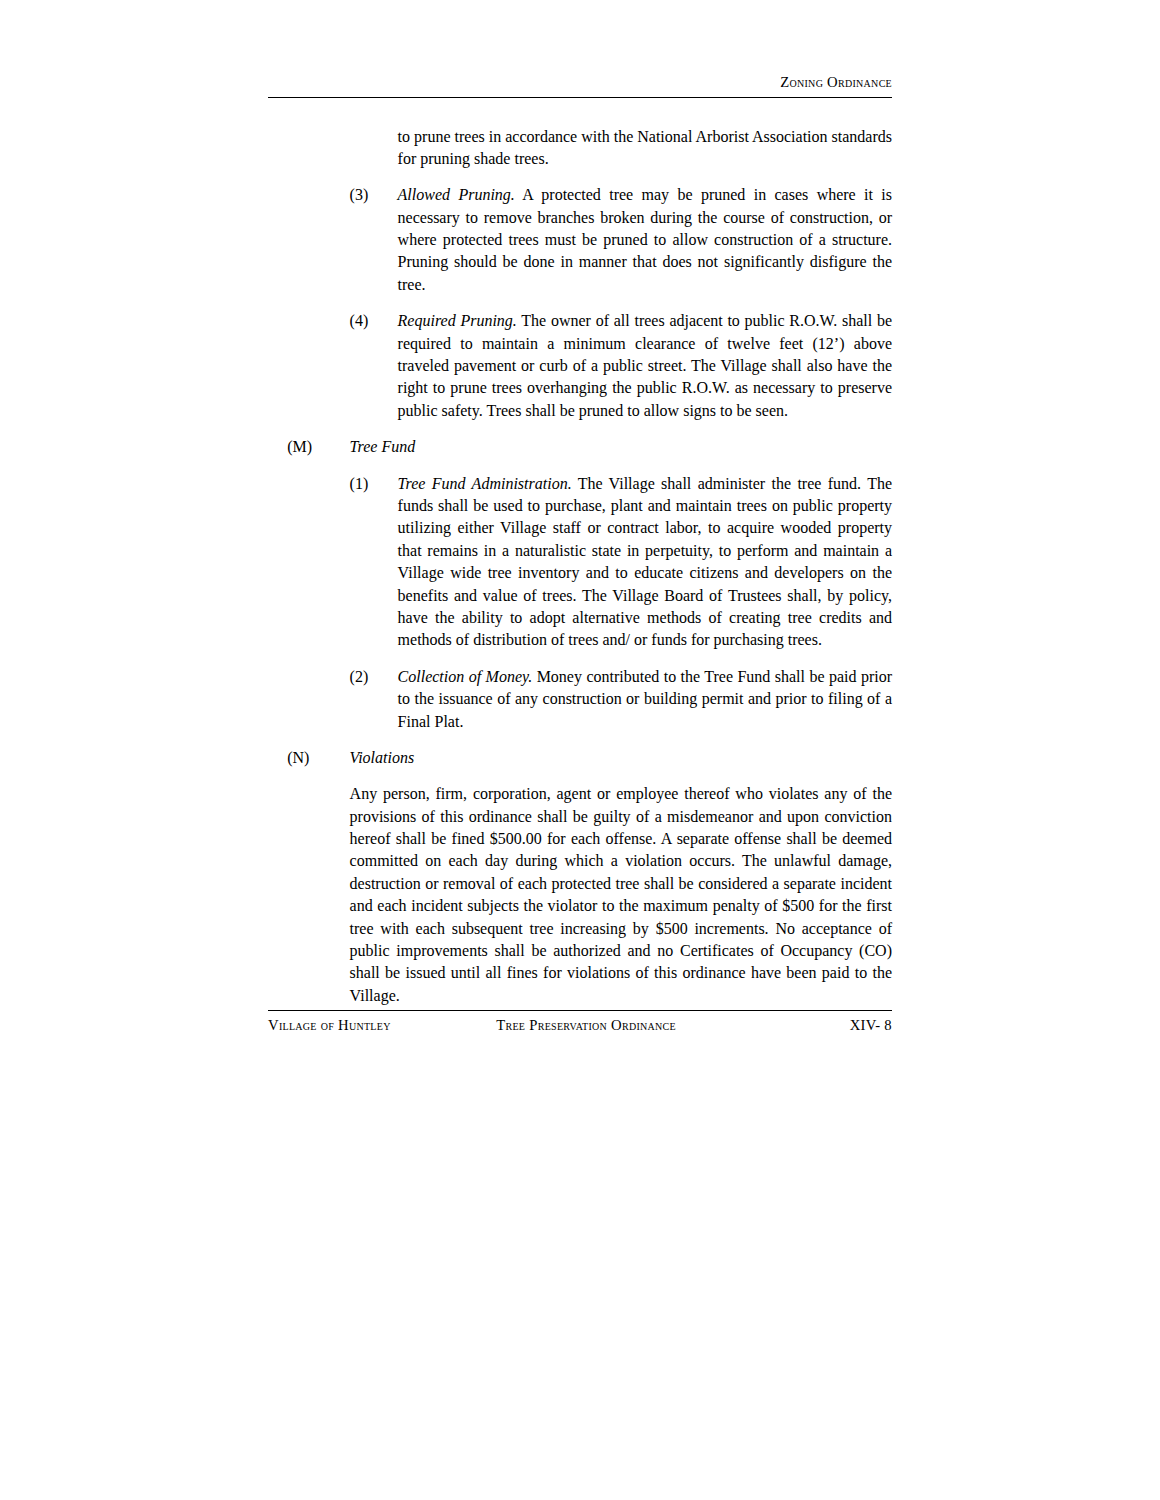Zoning Ordinance
to prune trees in accordance with the National Arborist Association standards for pruning shade trees.
(3)
Allowed Pruning. A protected tree may be pruned in cases where it is necessary to remove branches broken during the course of construction, or where protected trees must be pruned to allow construction of a structure. Pruning should be done in manner that does not significantly disfigure the tree.
(4)
Required Pruning. The owner of all trees adjacent to public R.O.W. shall be required to maintain a minimum clearance of twelve feet (12’) above traveled pavement or curb of a public street. The Village shall also have the right to prune trees overhanging the public R.O.W. as necessary to preserve public safety. Trees shall be pruned to allow signs to be seen.
(M)
Tree Fund
(1)
Tree Fund Administration. The Village shall administer the tree fund. The funds shall be used to purchase, plant and maintain trees on public property utilizing either Village staff or contract labor, to acquire wooded property that remains in a naturalistic state in perpetuity, to perform and maintain a Village wide tree inventory and to educate citizens and developers on the benefits and value of trees. The Village Board of Trustees shall, by policy, have the ability to adopt alternative methods of creating tree credits and methods of distribution of trees and/ or funds for purchasing trees.
(2)
Collection of Money. Money contributed to the Tree Fund shall be paid prior to the issuance of any construction or building permit and prior to filing of a Final Plat.
(N)
Violations
Any person, firm, corporation, agent or employee thereof who violates any of the provisions of this ordinance shall be guilty of a misdemeanor and upon conviction hereof shall be fined $500.00 for each offense. A separate offense shall be deemed committed on each day during which a violation occurs. The unlawful damage, destruction or removal of each protected tree shall be considered a separate incident and each incident subjects the violator to the maximum penalty of $500 for the first tree with each subsequent tree increasing by $500 increments. No acceptance of public improvements shall be authorized and no Certificates of Occupancy (CO) shall be issued until all fines for violations of this ordinance have been paid to the Village.
Village of Huntley
Tree Preservation Ordinance
XIV- 8